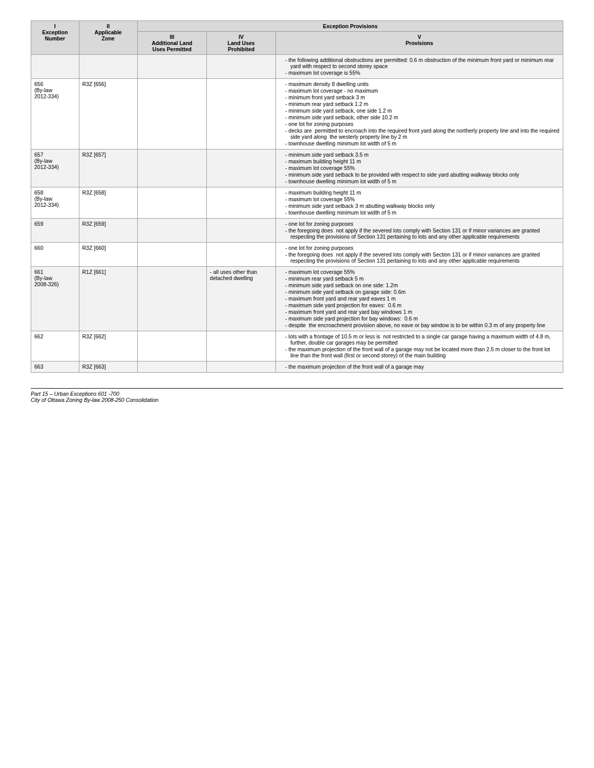| I Exception Number | II Applicable Zone | Exception Provisions |
| --- | --- | --- |
| III Additional Land Uses Permitted | IV Land Uses Prohibited | V Provisions |
| | | | | - the following additional obstructions are permitted: 0.6 m obstruction of the minimum front yard or minimum rear yard with respect to second storey space - maximum lot coverage is 55% |
| 656 (By-law 2012-334) | R3Z [656] | | | - maximum density 8 dwelling units - maximum lot coverage - no maximum - minimum front yard setback 3 m - minimum rear yard setback 1.2 m - minimum side yard setback, one side 1.2 m - minimum side yard setback, other side 10.2 m - one lot for zoning purposes - decks are permitted to encroach into the required front yard along the northerly property line and into the required side yard along the westerly property line by 2 m - townhouse dwelling minimum lot width of 5 m |
| 657 (By-law 2012-334) | R3Z [657] | | | - minimum side yard setback 3.5 m - maximum building height 11 m - maximum lot coverage 55% - minimum side yard setback to be provided with respect to side yard abutting walkway blocks only - townhouse dwelling minimum lot width of 5 m |
| 658 (By-law 2012-334) | R3Z [658] | | | - maximum building height 11 m - maximum lot coverage 55% - minimum side yard setback 3 m abutting walkway blocks only - townhouse dwelling minimum lot width of 5 m |
| 659 | R3Z [659] | | | - one lot for zoning purposes - the foregoing does not apply if the severed lots comply with Section 131 or if minor variances are granted respecting the provisions of Section 131 pertaining to lots and any other applicable requirements |
| 660 | R3Z [660] | | | - one lot for zoning purposes - the foregoing does not apply if the severed lots comply with Section 131 or if minor variances are granted respecting the provisions of Section 131 pertaining to lots and any other applicable requirements |
| 661 (By-law 2008-326) | R1Z [661] | | - all uses other than detached dwelling | - maximum lot coverage 55% - minimum rear yard setback 5 m - minimum side yard setback on one side: 1.2m - minimum side yard setback on garage side: 0.6m - maximum front yard and rear yard eaves 1 m - maximum side yard projection for eaves: 0.6 m - maximum front yard and rear yard bay windows 1 m - maximum side yard projection for bay windows: 0.6 m - despite the encroachment provision above, no eave or bay window is to be within 0.3 m of any property line |
| 662 | R3Z [662] | | | - lots with a frontage of 10.5 m or less is not restricted to a single car garage having a maximum width of 4.8 m, further, double car garages may be permitted - the maximum projection of the front wall of a garage may not be located more than 2.5 m closer to the front lot line than the front wall (first or second storey) of the main building |
| 663 | R3Z [663] | | | - the maximum projection of the front wall of a garage may |
Part 15 – Urban Exceptions 601 -700
City of Ottawa Zoning By-law 2008-250 Consolidation